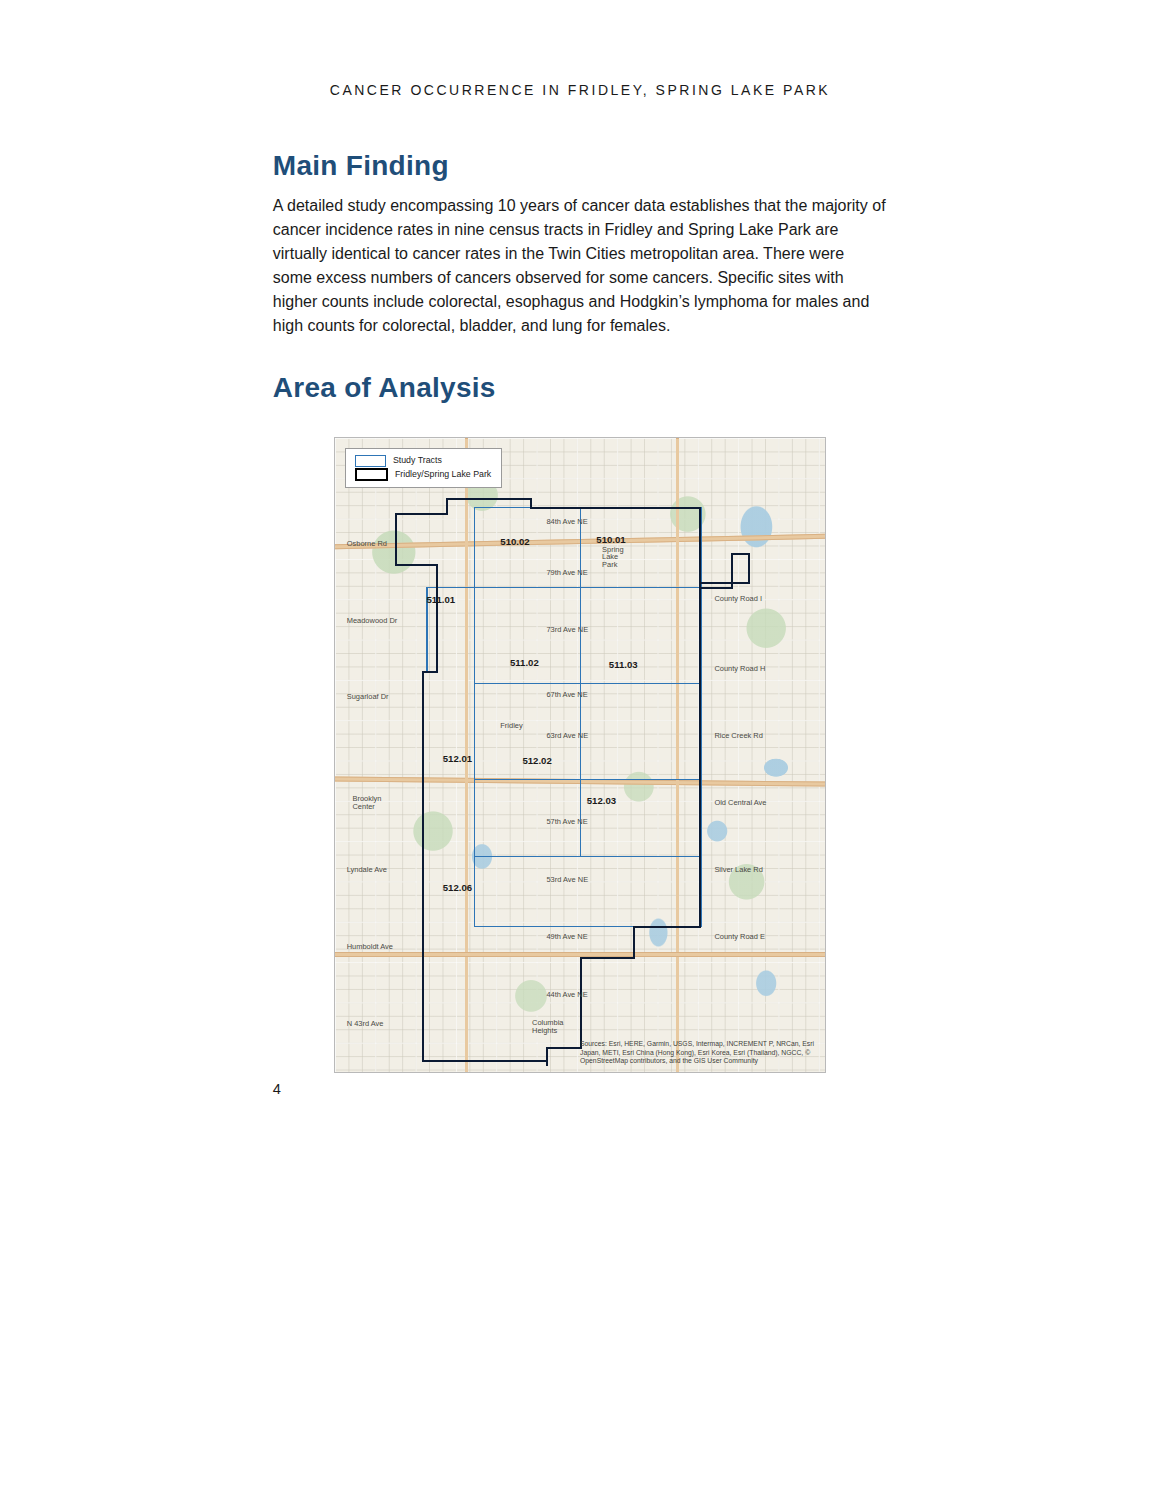Cancer Occurrence in Fridley, Spring Lake Park
Main Finding
A detailed study encompassing 10 years of cancer data establishes that the majority of cancer incidence rates in nine census tracts in Fridley and Spring Lake Park are virtually identical to cancer rates in the Twin Cities metropolitan area. There were some excess numbers of cancers observed for some cancers. Specific sites with higher counts include colorectal, esophagus and Hodgkin’s lymphoma for males and high counts for colorectal, bladder, and lung for females.
Area of Analysis
Study Tracts
Fridley/Spring Lake Park
510.02
510.01
511.01
511.02
511.03
512.01
512.02
512.03
512.06
Spring
Lake
Park
Fridley
Brooklyn
Center
Columbia
Heights
84th Ave NE
79th Ave NE
73rd Ave NE
67th Ave NE
63rd Ave NE
57th Ave NE
53rd Ave NE
49th Ave NE
44th Ave NE
County Road I
County Road H
Rice Creek Rd
Old Central Ave
Silver Lake Rd
County Road E
Osborne Rd
Meadowood Dr
Sugarloaf Dr
Lyndale Ave
Humboldt Ave
N 43rd Ave
Sources: Esri, HERE, Garmin, USGS, Intermap, INCREMENT P, NRCan, Esri Japan, METI, Esri China (Hong Kong), Esri Korea, Esri (Thailand), NGCC, © OpenStreetMap contributors, and the GIS User Community
4